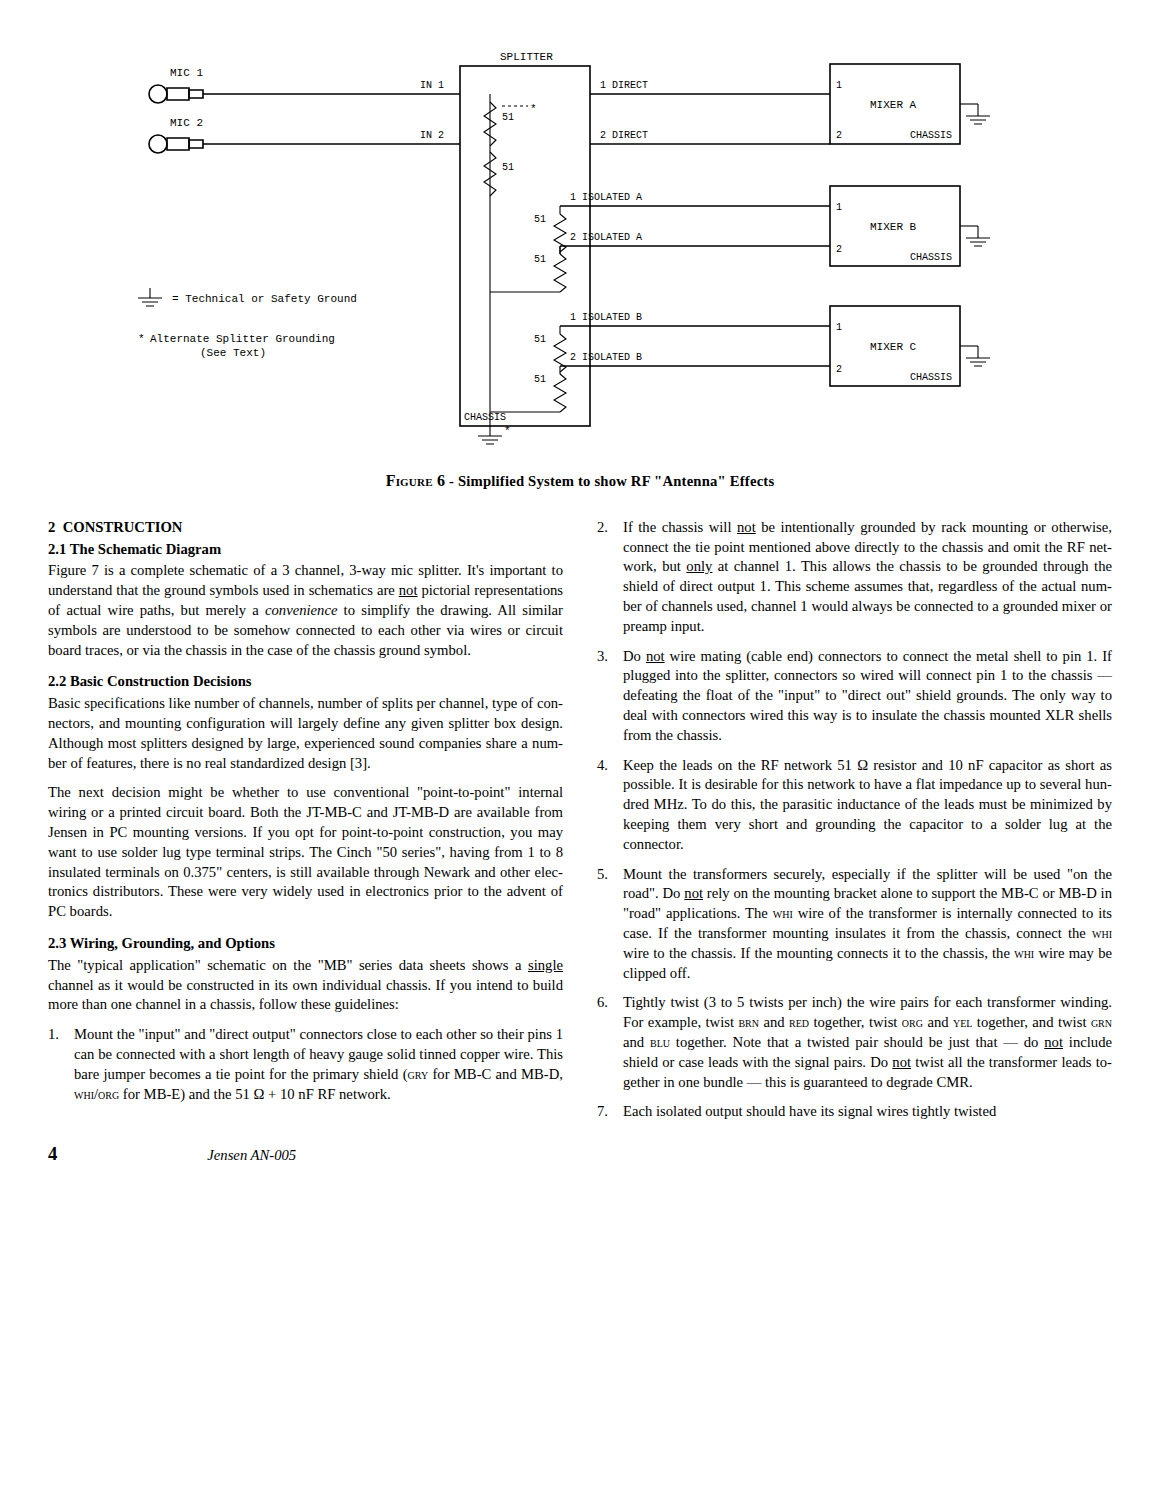SPLITTER CHASSIS MIC 1 IN 1 MIC 2 IN 2 1 DIRECT 2 DIRECT 51 * 51 1 ISOLATED A 2 ISOLATED A 51 51 1 ISOLATED B 2 ISOLATED B 51 51 * MIXER A CHASSIS 1 2 MIXER B CHASSIS 1 2 MIXER C CHASSIS 1 2 = Technical or Safety Ground * Alternate Splitter Grounding (See Text)
Figure 6 - Simplified System to show RF "Antenna" Effects
2 CONSTRUCTION
2.1 The Schematic Diagram
Figure 7 is a complete schematic of a 3 channel, 3-way mic splitter. It's important to understand that the ground symbols used in schematics are not pictorial representations of actual wire paths, but merely a convenience to simplify the drawing. All similar symbols are understood to be somehow connected to each other via wires or circuit board traces, or via the chassis in the case of the chassis ground symbol.
2.2 Basic Construction Decisions
Basic specifications like number of channels, number of splits per channel, type of connectors, and mounting configuration will largely define any given splitter box design. Although most splitters designed by large, experienced sound companies share a number of features, there is no real standardized design [3].
The next decision might be whether to use conventional "point-to-point" internal wiring or a printed circuit board. Both the JT-MB-C and JT-MB-D are available from Jensen in PC mounting versions. If you opt for point-to-point construction, you may want to use solder lug type terminal strips. The Cinch "50 series", having from 1 to 8 insulated terminals on 0.375" centers, is still available through Newark and other electronics distributors. These were very widely used in electronics prior to the advent of PC boards.
2.3 Wiring, Grounding, and Options
The "typical application" schematic on the "MB" series data sheets shows a single channel as it would be constructed in its own individual chassis. If you intend to build more than one channel in a chassis, follow these guidelines:
Mount the "input" and "direct output" connectors close to each other so their pins 1 can be connected with a short length of heavy gauge solid tinned copper wire. This bare jumper becomes a tie point for the primary shield (gry for MB-C and MB-D, whi/org for MB-E) and the 51 Ω + 10 nF RF network.
If the chassis will not be intentionally grounded by rack mounting or otherwise, connect the tie point mentioned above directly to the chassis and omit the RF network, but only at channel 1. This allows the chassis to be grounded through the shield of direct output 1. This scheme assumes that, regardless of the actual number of channels used, channel 1 would always be connected to a grounded mixer or preamp input.
Do not wire mating (cable end) connectors to connect the metal shell to pin 1. If plugged into the splitter, connectors so wired will connect pin 1 to the chassis — defeating the float of the "input" to "direct out" shield grounds. The only way to deal with connectors wired this way is to insulate the chassis mounted XLR shells from the chassis.
Keep the leads on the RF network 51 Ω resistor and 10 nF capacitor as short as possible. It is desirable for this network to have a flat impedance up to several hundred MHz. To do this, the parasitic inductance of the leads must be minimized by keeping them very short and grounding the capacitor to a solder lug at the connector.
Mount the transformers securely, especially if the splitter will be used "on the road". Do not rely on the mounting bracket alone to support the MB-C or MB-D in "road" applications. The whi wire of the transformer is internally connected to its case. If the transformer mounting insulates it from the chassis, connect the whi wire to the chassis. If the mounting connects it to the chassis, the whi wire may be clipped off.
Tightly twist (3 to 5 twists per inch) the wire pairs for each transformer winding. For example, twist brn and red together, twist org and yel together, and twist grn and blu together. Note that a twisted pair should be just that — do not include shield or case leads with the signal pairs. Do not twist all the transformer leads together in one bundle — this is guaranteed to degrade CMR.
Each isolated output should have its signal wires tightly twisted
4 Jensen AN-005